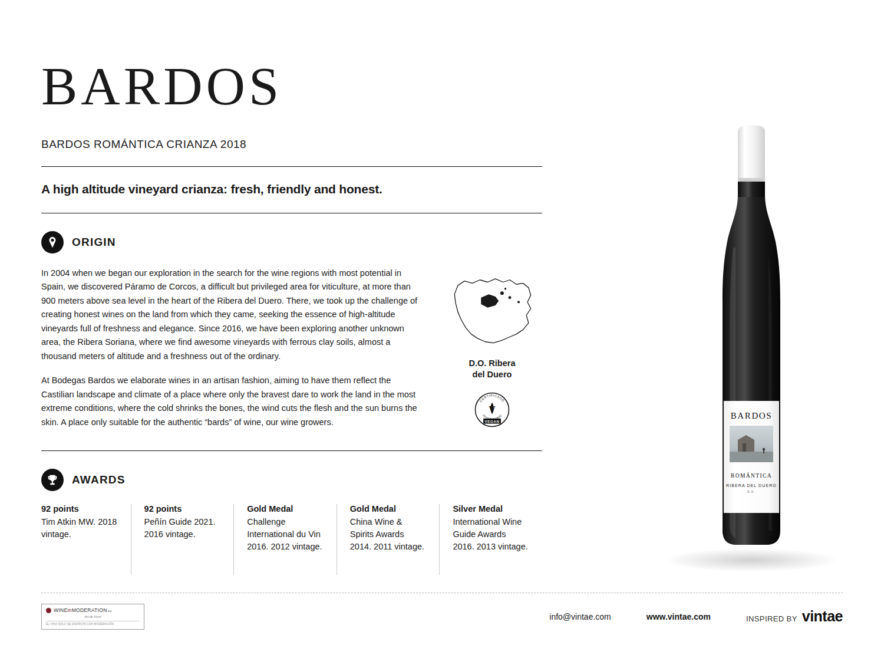BARDOS
BARDOS ROMÁNTICA CRIANZA 2018
A high altitude vineyard crianza: fresh, friendly and honest.
ORIGIN
In 2004 when we began our exploration in the search for the wine regions with most potential in Spain, we discovered Páramo de Corcos, a difficult but privileged area for viticulture, at more than 900 meters above sea level in the heart of the Ribera del Duero. There, we took up the challenge of creating honest wines on the land from which they came, seeking the essence of high-altitude vineyards full of freshness and elegance. Since 2016, we have been exploring another unknown area, the Ribera Soriana, where we find awesome vineyards with ferrous clay soils, almost a thousand meters of altitude and a freshness out of the ordinary.
At Bodegas Bardos we elaborate wines in an artisan fashion, aiming to have them reflect the Castilian landscape and climate of a place where only the bravest dare to work the land in the most extreme conditions, where the cold shrinks the bones, the wind cuts the flesh and the sun burns the skin. A place only suitable for the authentic “bards” of wine, our wine growers.
D.O. Ribera
del Duero
CERTIFICADO VEGETARIANO V VEGAN
AWARDS
92 points Tim Atkin MW. 2018 vintage.
92 points Peñín Guide 2021. 2016 vintage.
Gold Medal Challenge International du Vin 2016. 2012 vintage.
Gold Medal China Wine & Spirits Awards 2014. 2011 vintage.
Silver Medal International Wine Guide Awards 2016. 2013 vintage.
BARDOS ROMÁNTICA RIBERA DEL DUERO D.O.
WINEin MODERATION.eu
Art de Vivre
EL VINO SÓLO SE DISFRUTA CON MODERACIÓN
info@vintae.com www.vintae.com INSPIRED BY vintae